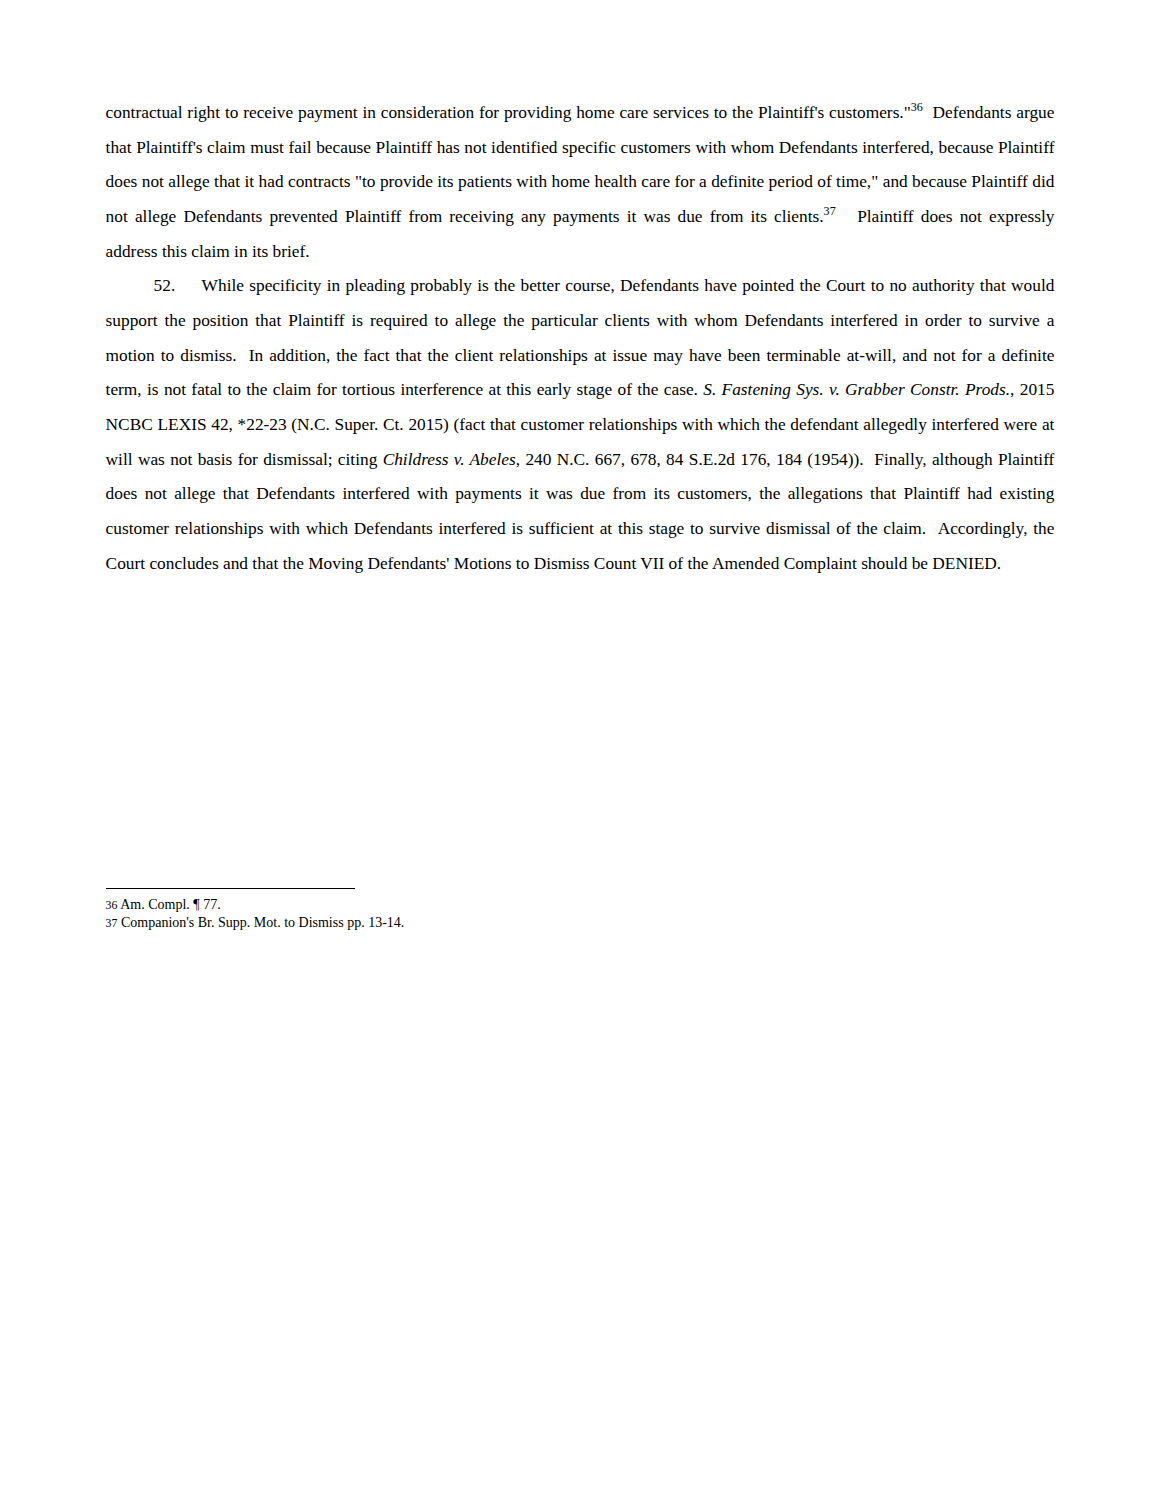contractual right to receive payment in consideration for providing home care services to the Plaintiff's customers."36 Defendants argue that Plaintiff's claim must fail because Plaintiff has not identified specific customers with whom Defendants interfered, because Plaintiff does not allege that it had contracts "to provide its patients with home health care for a definite period of time," and because Plaintiff did not allege Defendants prevented Plaintiff from receiving any payments it was due from its clients.37 Plaintiff does not expressly address this claim in its brief.
52. While specificity in pleading probably is the better course, Defendants have pointed the Court to no authority that would support the position that Plaintiff is required to allege the particular clients with whom Defendants interfered in order to survive a motion to dismiss. In addition, the fact that the client relationships at issue may have been terminable at-will, and not for a definite term, is not fatal to the claim for tortious interference at this early stage of the case. S. Fastening Sys. v. Grabber Constr. Prods., 2015 NCBC LEXIS 42, *22-23 (N.C. Super. Ct. 2015) (fact that customer relationships with which the defendant allegedly interfered were at will was not basis for dismissal; citing Childress v. Abeles, 240 N.C. 667, 678, 84 S.E.2d 176, 184 (1954)). Finally, although Plaintiff does not allege that Defendants interfered with payments it was due from its customers, the allegations that Plaintiff had existing customer relationships with which Defendants interfered is sufficient at this stage to survive dismissal of the claim. Accordingly, the Court concludes and that the Moving Defendants' Motions to Dismiss Count VII of the Amended Complaint should be DENIED.
36 Am. Compl. ¶ 77.
37 Companion's Br. Supp. Mot. to Dismiss pp. 13-14.